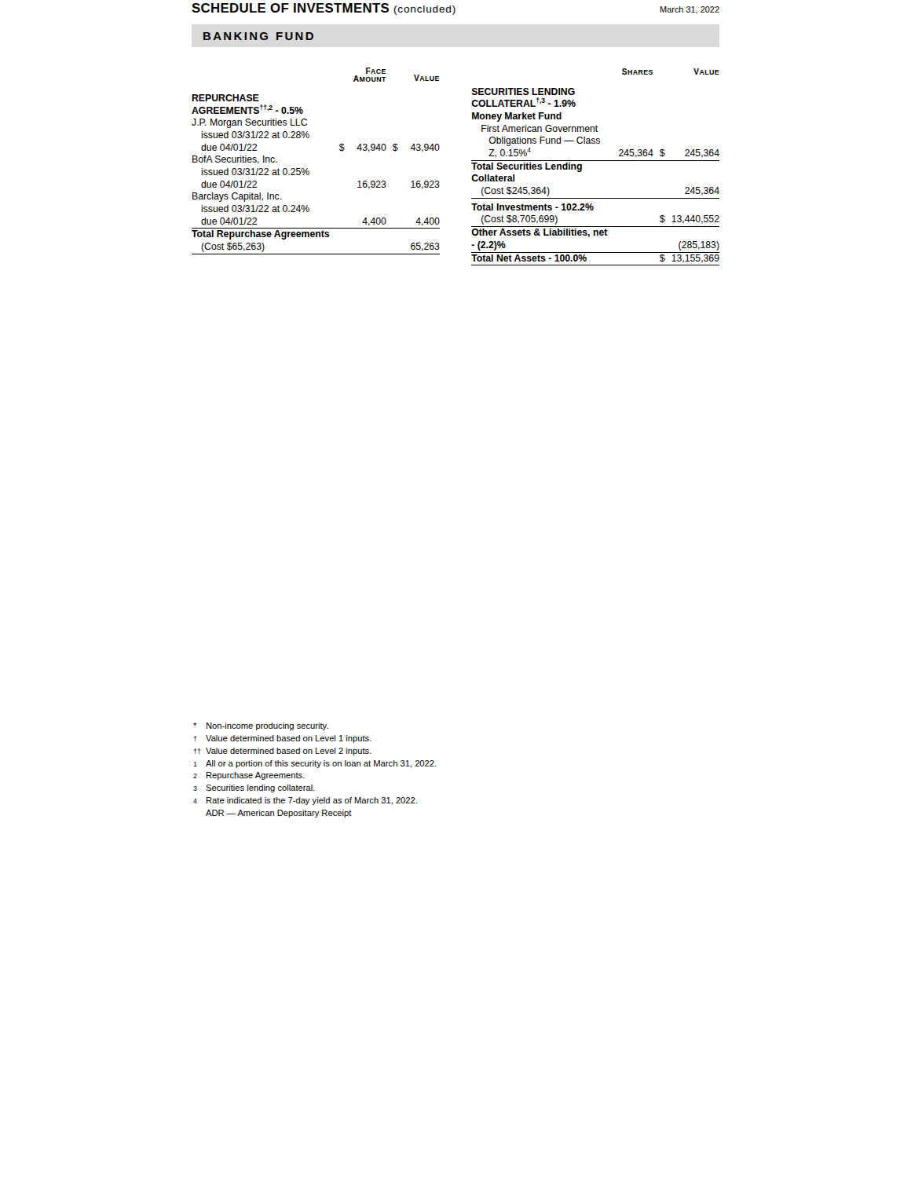SCHEDULE OF INVESTMENTS (concluded)
March 31, 2022
BANKING FUND
| | F ACE A MOUNT | V ALUE |
| --- | --- | --- |
| REPURCHASE AGREEMENTS ††,2 - 0.5% | | | | |
| J.P. Morgan Securities LLC | | | | |
| issued 03/31/22 at 0.28% | | | | |
| due 04/01/22 | $ | 43,940 | $ | 43,940 |
| BofA Securities, Inc. | | | | |
| issued 03/31/22 at 0.25% | | | | |
| due 04/01/22 | | 16,923 | | 16,923 |
| Barclays Capital, Inc. | | | | |
| issued 03/31/22 at 0.24% | | | | |
| due 04/01/22 | | 4,400 | | 4,400 |
| Total Repurchase Agreements | | | | |
| (Cost $65,263) | | | | 65,263 |
| | S HARES | V ALUE |
| --- | --- | --- |
| SECURITIES LENDING COLLATERAL †,3 - 1.9% | | | |
| Money Market Fund | | | |
| First American Government | | | |
| Obligations Fund — Class Z, 0.15% 4 | 245,364 | $ | 245,364 |
| Total Securities Lending Collateral | | | |
| (Cost $245,364) | | | 245,364 |
| Total Investments - 102.2% | | | |
| (Cost $8,705,699) | | $ | 13,440,552 |
| Other Assets & Liabilities, net - (2.2)% | | | (285,183) |
| Total Net Assets - 100.0% | | $ | 13,155,369 |
*
Non-income producing security.
†
Value determined based on Level 1 inputs.
††
Value determined based on Level 2 inputs.
1
All or a portion of this security is on loan at March 31, 2022.
2
Repurchase Agreements.
3
Securities lending collateral.
4
Rate indicated is the 7-day yield as of March 31, 2022.
ADR — American Depositary Receipt